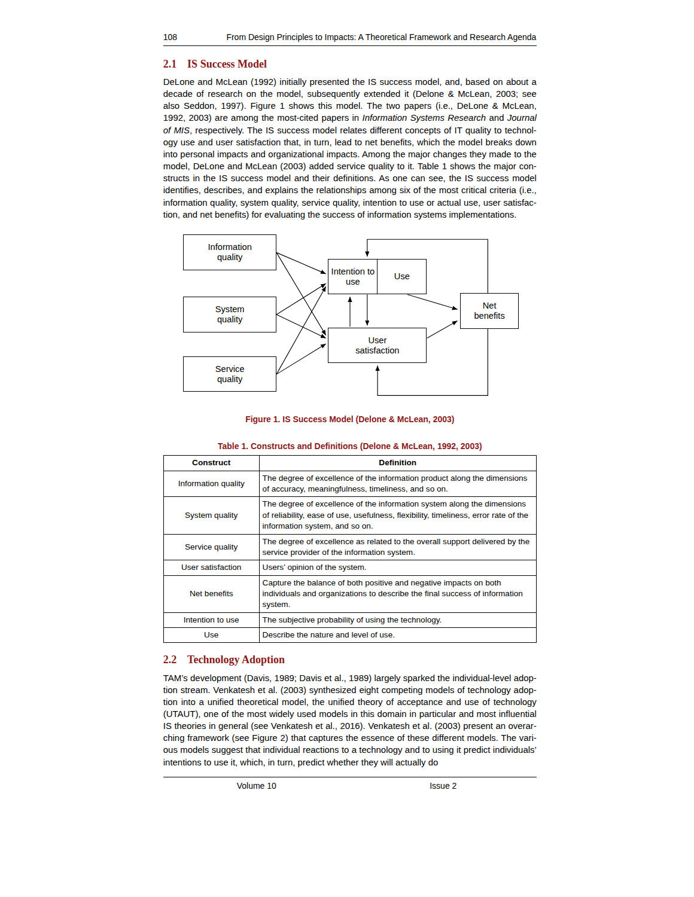108
From Design Principles to Impacts: A Theoretical Framework and Research Agenda
2.1 IS Success Model
DeLone and McLean (1992) initially presented the IS success model, and, based on about a decade of research on the model, subsequently extended it (Delone & McLean, 2003; see also Seddon, 1997). Figure 1 shows this model. The two papers (i.e., DeLone & McLean, 1992, 2003) are among the most-cited papers in Information Systems Research and Journal of MIS, respectively. The IS success model relates different concepts of IT quality to technology use and user satisfaction that, in turn, lead to net benefits, which the model breaks down into personal impacts and organizational impacts. Among the major changes they made to the model, DeLone and McLean (2003) added service quality to it. Table 1 shows the major constructs in the IS success model and their definitions. As one can see, the IS success model identifies, describes, and explains the relationships among six of the most critical criteria (i.e., information quality, system quality, service quality, intention to use or actual use, user satisfaction, and net benefits) for evaluating the success of information systems implementations.
Information
quality
System
quality
Service
quality
Intention to
use
Use
User
satisfaction
Net
benefits
Figure 1. IS Success Model (Delone & McLean, 2003)
Table 1. Constructs and Definitions (Delone & McLean, 1992, 2003)
| Construct | Definition |
| --- | --- |
| Information quality | The degree of excellence of the information product along the dimensions of accuracy, meaningfulness, timeliness, and so on. |
| System quality | The degree of excellence of the information system along the dimensions of reliability, ease of use, usefulness, flexibility, timeliness, error rate of the information system, and so on. |
| Service quality | The degree of excellence as related to the overall support delivered by the service provider of the information system. |
| User satisfaction | Users’ opinion of the system. |
| Net benefits | Capture the balance of both positive and negative impacts on both individuals and organizations to describe the final success of information system. |
| Intention to use | The subjective probability of using the technology. |
| Use | Describe the nature and level of use. |
2.2 Technology Adoption
TAM’s development (Davis, 1989; Davis et al., 1989) largely sparked the individual-level adoption stream. Venkatesh et al. (2003) synthesized eight competing models of technology adoption into a unified theoretical model, the unified theory of acceptance and use of technology (UTAUT), one of the most widely used models in this domain in particular and most influential IS theories in general (see Venkatesh et al., 2016). Venkatesh et al. (2003) present an overarching framework (see Figure 2) that captures the essence of these different models. The various models suggest that individual reactions to a technology and to using it predict individuals’ intentions to use it, which, in turn, predict whether they will actually do
Volume 10
Issue 2